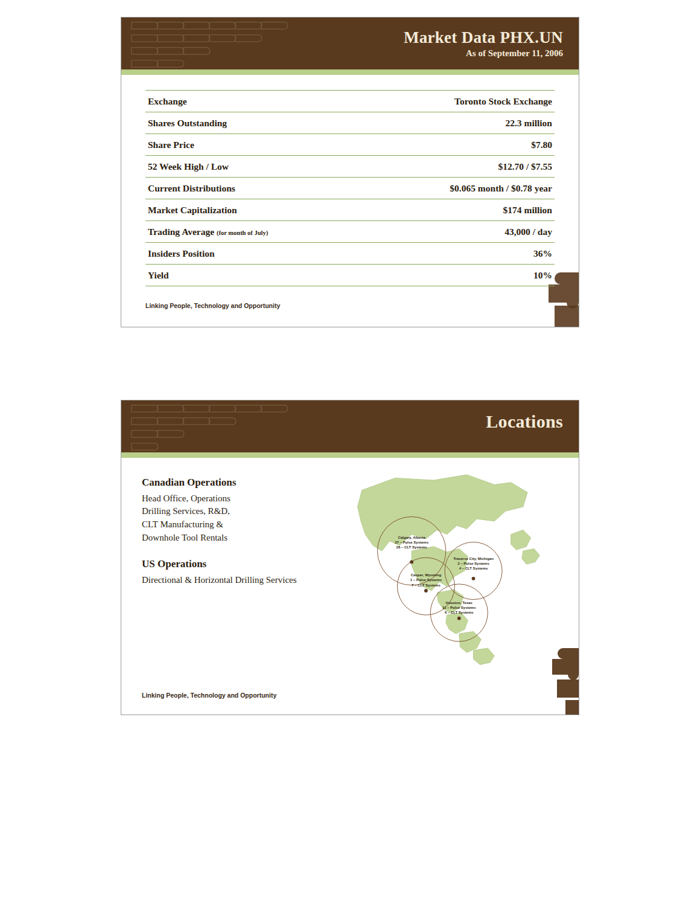Market Data PHX.UN
As of September 11, 2006
| Exchange | Toronto Stock Exchange |
| Shares Outstanding | 22.3 million |
| Share Price | $7.80 |
| 52 Week High / Low | $12.70 / $7.55 |
| Current Distributions | $0.065 month / $0.78 year |
| Market Capitalization | $174 million |
| Trading Average (for month of July) | 43,000 / day |
| Insiders Position | 36% |
| Yield | 10% |
Linking People, Technology and Opportunity
Locations
Canadian Operations
Head Office, Operations
Drilling Services, R&D,
CLT Manufacturing &
Downhole Tool Rentals
US Operations
Directional & Horizontal Drilling Services
Calgary, Alberta 27 – Pulse Systems 28 – CLT Systems Traverse City, Michigan 2 – Pulse Systems 4 – CLT Systems Casper, Wyoming 1 – Pulse Systems 7 – CLT Systems Houston, Texas 11 – Pulse Systems 6 – CLT Systems
Linking People, Technology and Opportunity